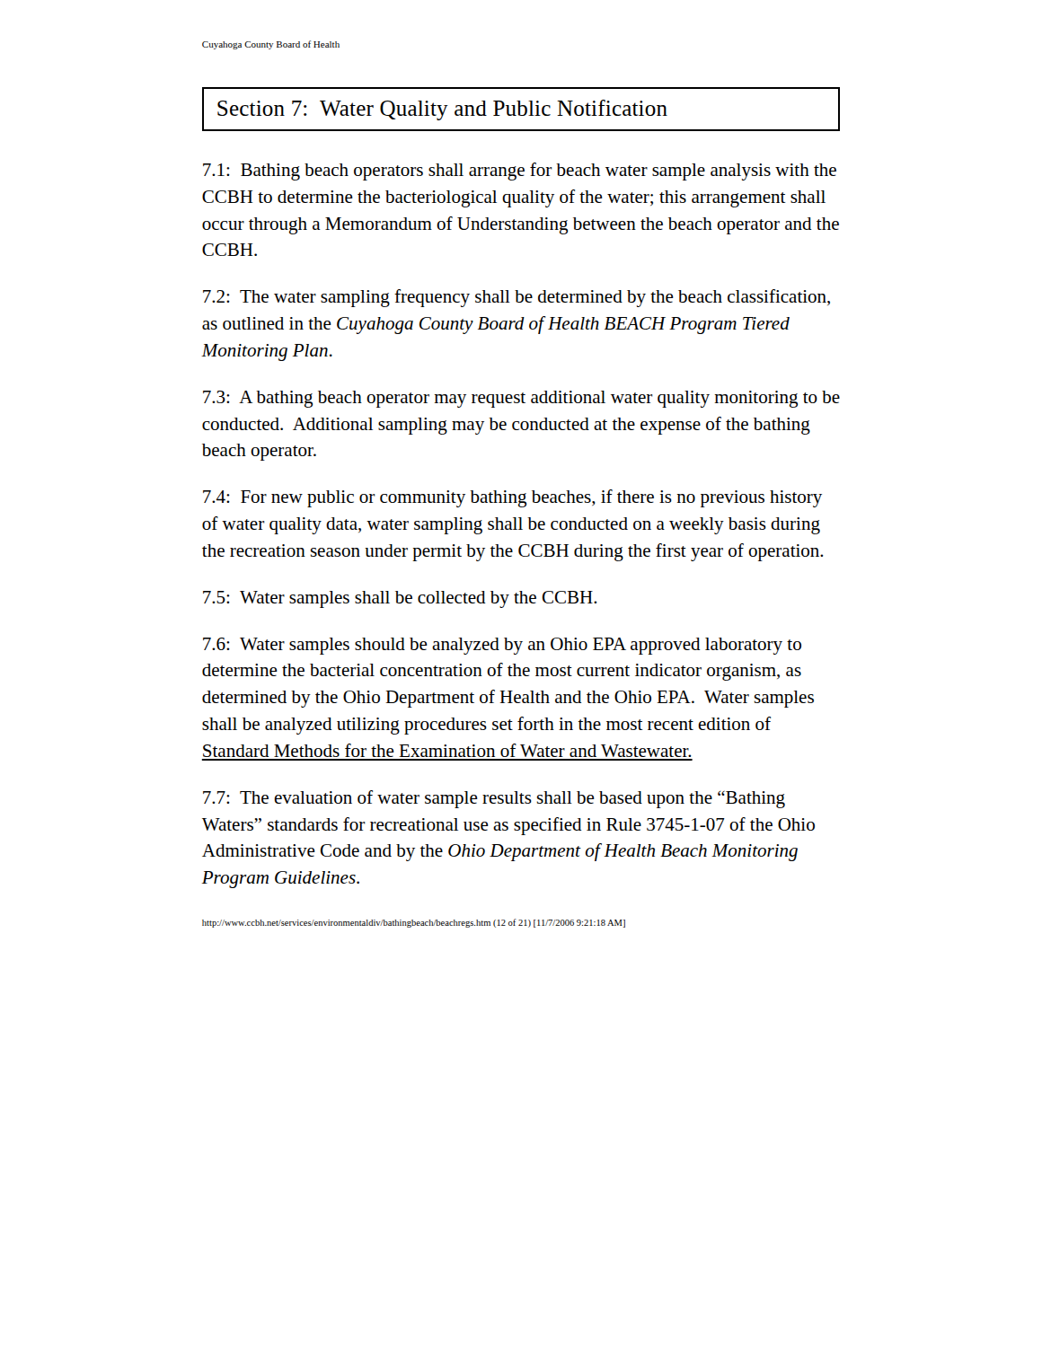Cuyahoga County Board of Health
Section 7: Water Quality and Public Notification
7.1: Bathing beach operators shall arrange for beach water sample analysis with the CCBH to determine the bacteriological quality of the water; this arrangement shall occur through a Memorandum of Understanding between the beach operator and the CCBH.
7.2: The water sampling frequency shall be determined by the beach classification, as outlined in the Cuyahoga County Board of Health BEACH Program Tiered Monitoring Plan.
7.3: A bathing beach operator may request additional water quality monitoring to be conducted. Additional sampling may be conducted at the expense of the bathing beach operator.
7.4: For new public or community bathing beaches, if there is no previous history of water quality data, water sampling shall be conducted on a weekly basis during the recreation season under permit by the CCBH during the first year of operation.
7.5: Water samples shall be collected by the CCBH.
7.6: Water samples should be analyzed by an Ohio EPA approved laboratory to determine the bacterial concentration of the most current indicator organism, as determined by the Ohio Department of Health and the Ohio EPA. Water samples shall be analyzed utilizing procedures set forth in the most recent edition of Standard Methods for the Examination of Water and Wastewater.
7.7: The evaluation of water sample results shall be based upon the “Bathing Waters” standards for recreational use as specified in Rule 3745-1-07 of the Ohio Administrative Code and by the Ohio Department of Health Beach Monitoring Program Guidelines.
http://www.ccbh.net/services/environmentaldiv/bathingbeach/beachregs.htm (12 of 21) [11/7/2006 9:21:18 AM]